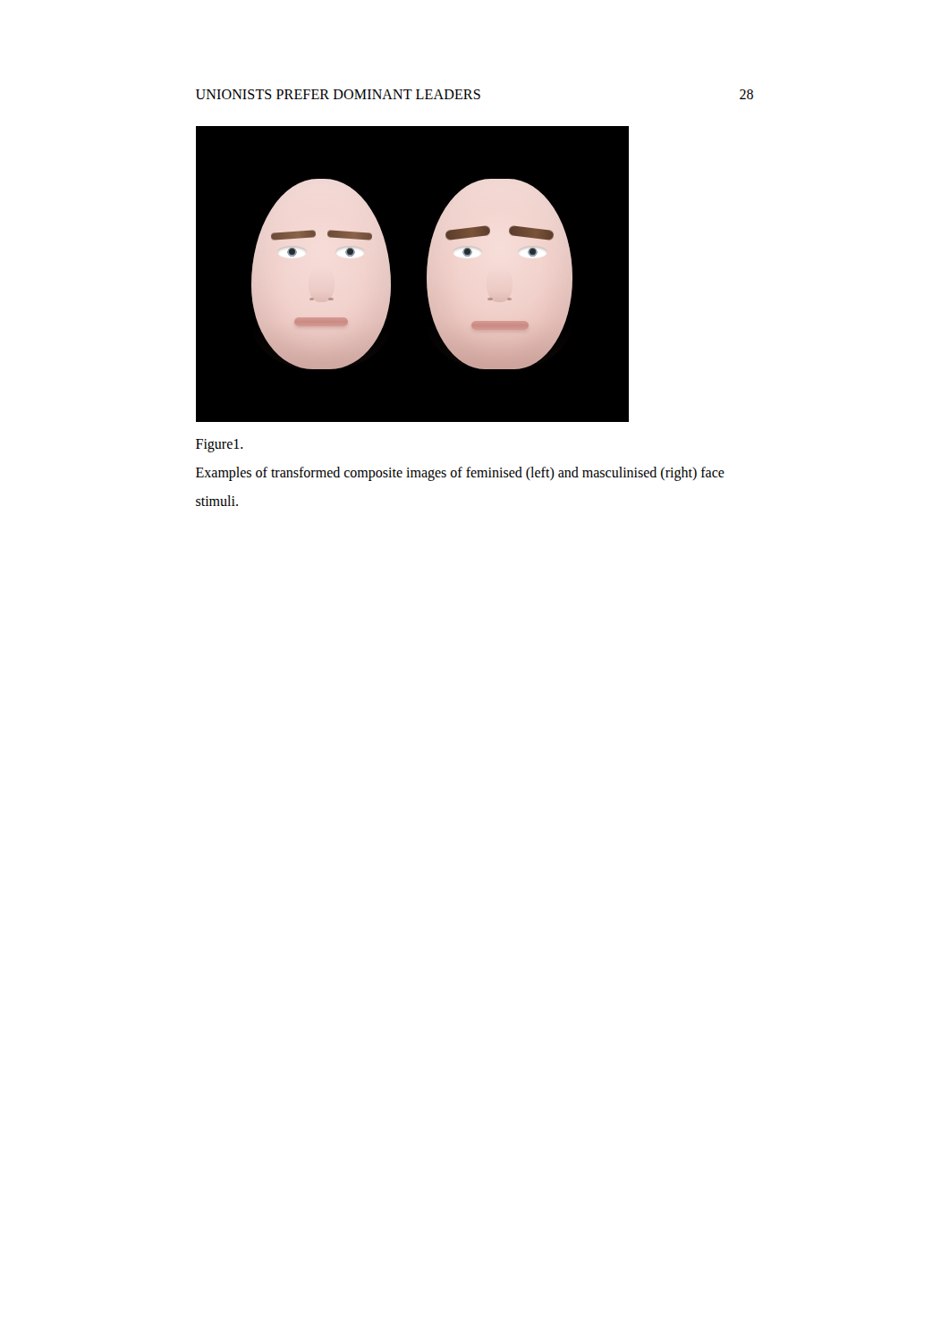Unionists Prefer Dominant Leaders 28
Figure1.
Examples of transformed composite images of feminised (left) and masculinised (right) face stimuli.